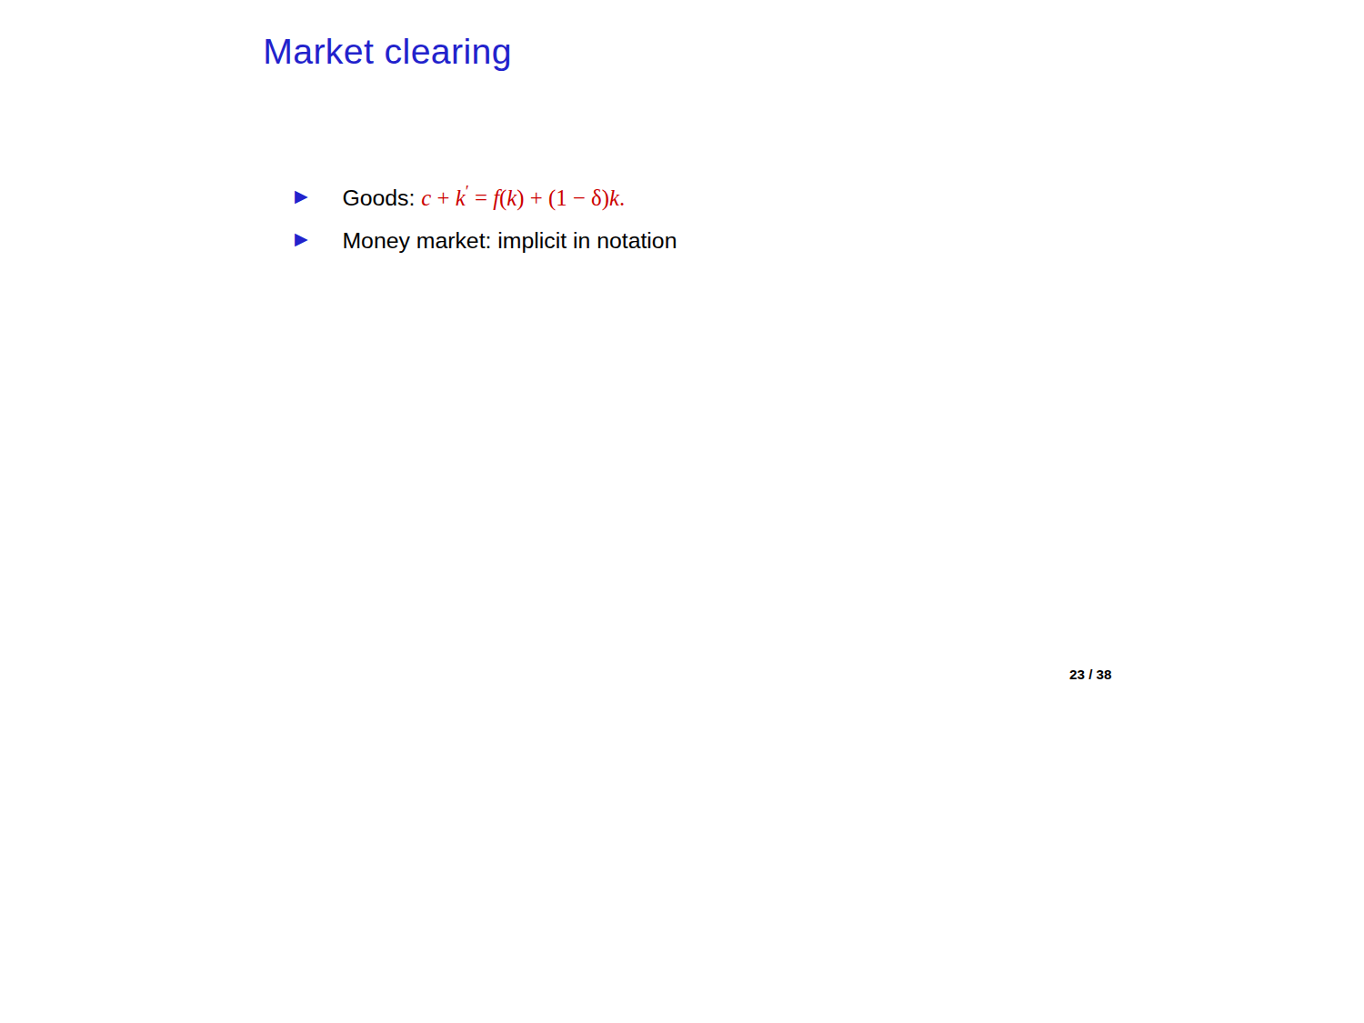Market clearing
Goods: c + k′ = f(k) + (1 − δ)k.
Money market: implicit in notation
23 / 38